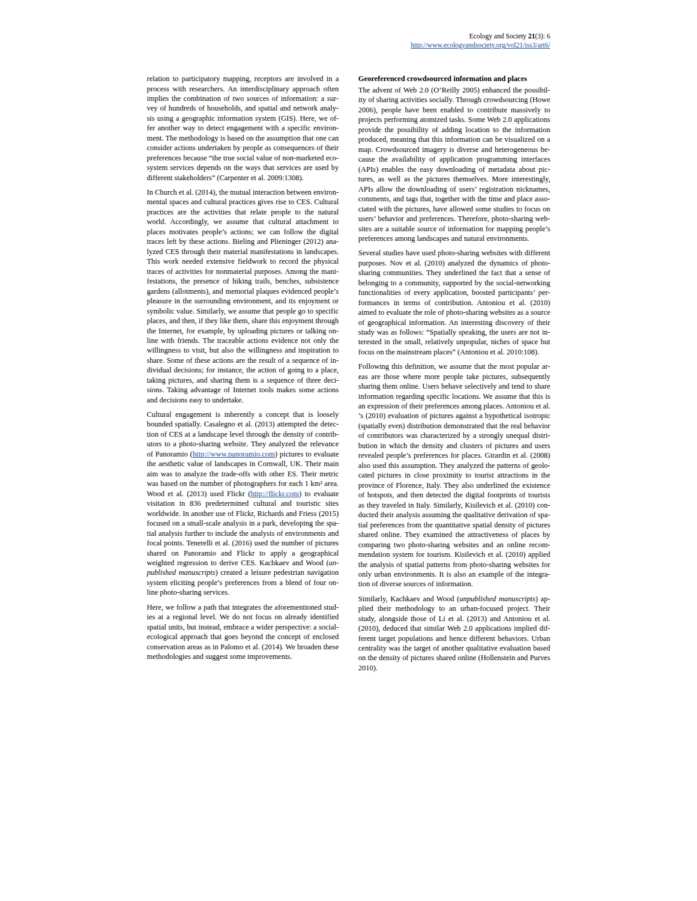Ecology and Society 21(3): 6
http://www.ecologyandsociety.org/vol21/iss3/art6/
relation to participatory mapping, receptors are involved in a process with researchers. An interdisciplinary approach often implies the combination of two sources of information: a survey of hundreds of households, and spatial and network analysis using a geographic information system (GIS). Here, we offer another way to detect engagement with a specific environment. The methodology is based on the assumption that one can consider actions undertaken by people as consequences of their preferences because “the true social value of non-marketed ecosystem services depends on the ways that services are used by different stakeholders” (Carpenter et al. 2009:1308).
In Church et al. (2014), the mutual interaction between environmental spaces and cultural practices gives rise to CES. Cultural practices are the activities that relate people to the natural world. Accordingly, we assume that cultural attachment to places motivates people’s actions; we can follow the digital traces left by these actions. Bieling and Plieninger (2012) analyzed CES through their material manifestations in landscapes. This work needed extensive fieldwork to record the physical traces of activities for nonmaterial purposes. Among the manifestations, the presence of hiking trails, benches, subsistence gardens (allotments), and memorial plaques evidenced people’s pleasure in the surrounding environment, and its enjoyment or symbolic value. Similarly, we assume that people go to specific places, and then, if they like them, share this enjoyment through the Internet, for example, by uploading pictures or talking online with friends. The traceable actions evidence not only the willingness to visit, but also the willingness and inspiration to share. Some of these actions are the result of a sequence of individual decisions; for instance, the action of going to a place, taking pictures, and sharing them is a sequence of three decisions. Taking advantage of Internet tools makes some actions and decisions easy to undertake.
Cultural engagement is inherently a concept that is loosely bounded spatially. Casalegno et al. (2013) attempted the detection of CES at a landscape level through the density of contributors to a photo-sharing website. They analyzed the relevance of Panoramio (http://www.panoramio.com) pictures to evaluate the aesthetic value of landscapes in Cornwall, UK. Their main aim was to analyze the trade-offs with other ES. Their metric was based on the number of photographers for each 1 km² area. Wood et al. (2013) used Flickr (http://flickr.com) to evaluate visitation in 836 predetermined cultural and touristic sites worldwide. In another use of Flickr, Richards and Friess (2015) focused on a small-scale analysis in a park, developing the spatial analysis further to include the analysis of environments and focal points. Tenerelli et al. (2016) used the number of pictures shared on Panoramio and Flickr to apply a geographical weighted regression to derive CES. Kachkaev and Wood (unpublished manuscripts) created a leisure pedestrian navigation system eliciting people’s preferences from a blend of four online photo-sharing services.
Here, we follow a path that integrates the aforementioned studies at a regional level. We do not focus on already identified spatial units, but instead, embrace a wider perspective: a social-ecological approach that goes beyond the concept of enclosed conservation areas as in Palomo et al. (2014). We broaden these methodologies and suggest some improvements.
Georeferenced crowdsourced information and places
The advent of Web 2.0 (O’Reilly 2005) enhanced the possibility of sharing activities socially. Through crowdsourcing (Howe 2006), people have been enabled to contribute massively to projects performing atomized tasks. Some Web 2.0 applications provide the possibility of adding location to the information produced, meaning that this information can be visualized on a map. Crowdsourced imagery is diverse and heterogeneous because the availability of application programming interfaces (APIs) enables the easy downloading of metadata about pictures, as well as the pictures themselves. More interestingly, APIs allow the downloading of users’ registration nicknames, comments, and tags that, together with the time and place associated with the pictures, have allowed some studies to focus on users’ behavior and preferences. Therefore, photo-sharing websites are a suitable source of information for mapping people’s preferences among landscapes and natural environments.
Several studies have used photo-sharing websites with different purposes. Nov et al. (2010) analyzed the dynamics of photo-sharing communities. They underlined the fact that a sense of belonging to a community, supported by the social-networking functionalities of every application, boosted participants’ performances in terms of contribution. Antoniou et al. (2010) aimed to evaluate the role of photo-sharing websites as a source of geographical information. An interesting discovery of their study was as follows: “Spatially speaking, the users are not interested in the small, relatively unpopular, niches of space but focus on the mainstream places” (Antoniou et al. 2010:108).
Following this definition, we assume that the most popular areas are those where more people take pictures, subsequently sharing them online. Users behave selectively and tend to share information regarding specific locations. We assume that this is an expression of their preferences among places. Antoniou et al. ’s (2010) evaluation of pictures against a hypothetical isotropic (spatially even) distribution demonstrated that the real behavior of contributors was characterized by a strongly unequal distribution in which the density and clusters of pictures and users revealed people’s preferences for places. Girardin et al. (2008) also used this assumption. They analyzed the patterns of geolocated pictures in close proximity to tourist attractions in the province of Florence, Italy. They also underlined the existence of hotspots, and then detected the digital footprints of tourists as they traveled in Italy. Similarly, Kisilevich et al. (2010) conducted their analysis assuming the qualitative derivation of spatial preferences from the quantitative spatial density of pictures shared online. They examined the attractiveness of places by comparing two photo-sharing websites and an online recommendation system for tourism. Kisilevich et al. (2010) applied the analysis of spatial patterns from photo-sharing websites for only urban environments. It is also an example of the integration of diverse sources of information.
Similarly, Kachkaev and Wood (unpublished manuscripts) applied their methodology to an urban-focused project. Their study, alongside those of Li et al. (2013) and Antoniou et al. (2010), deduced that similar Web 2.0 applications implied different target populations and hence different behaviors. Urban centrality was the target of another qualitative evaluation based on the density of pictures shared online (Hollenstein and Purves 2010).